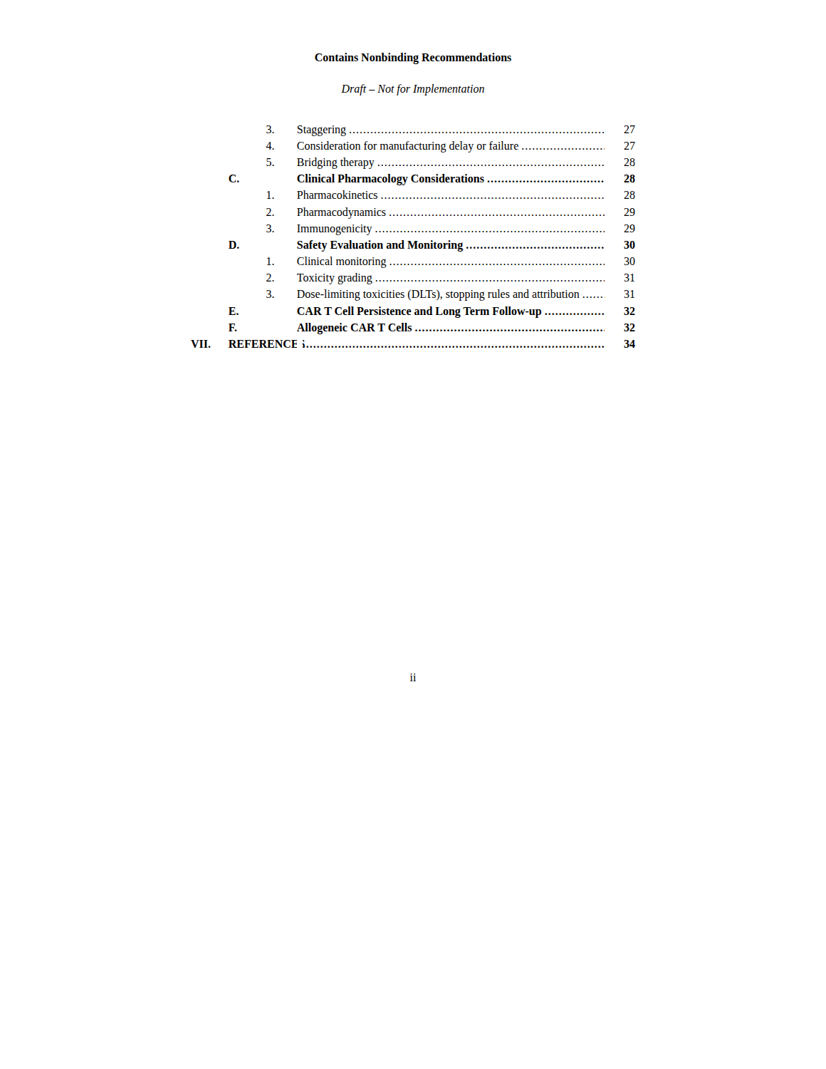Contains Nonbinding Recommendations
Draft – Not for Implementation
| | | 3. | Staggering | 27 |
| | | 4. | Consideration for manufacturing delay or failure | 27 |
| | | 5. | Bridging therapy | 28 |
| | C. | | Clinical Pharmacology Considerations | 28 |
| | | 1. | Pharmacokinetics | 28 |
| | | 2. | Pharmacodynamics | 29 |
| | | 3. | Immunogenicity | 29 |
| | D. | | Safety Evaluation and Monitoring | 30 |
| | | 1. | Clinical monitoring | 30 |
| | | 2. | Toxicity grading | 31 |
| | | 3. | Dose-limiting toxicities (DLTs), stopping rules and attribution | 31 |
| | E. | | CAR T Cell Persistence and Long Term Follow-up | 32 |
| | F. | | Allogeneic CAR T Cells | 32 |
| VII. | REFERENCES | | 34 |
ii